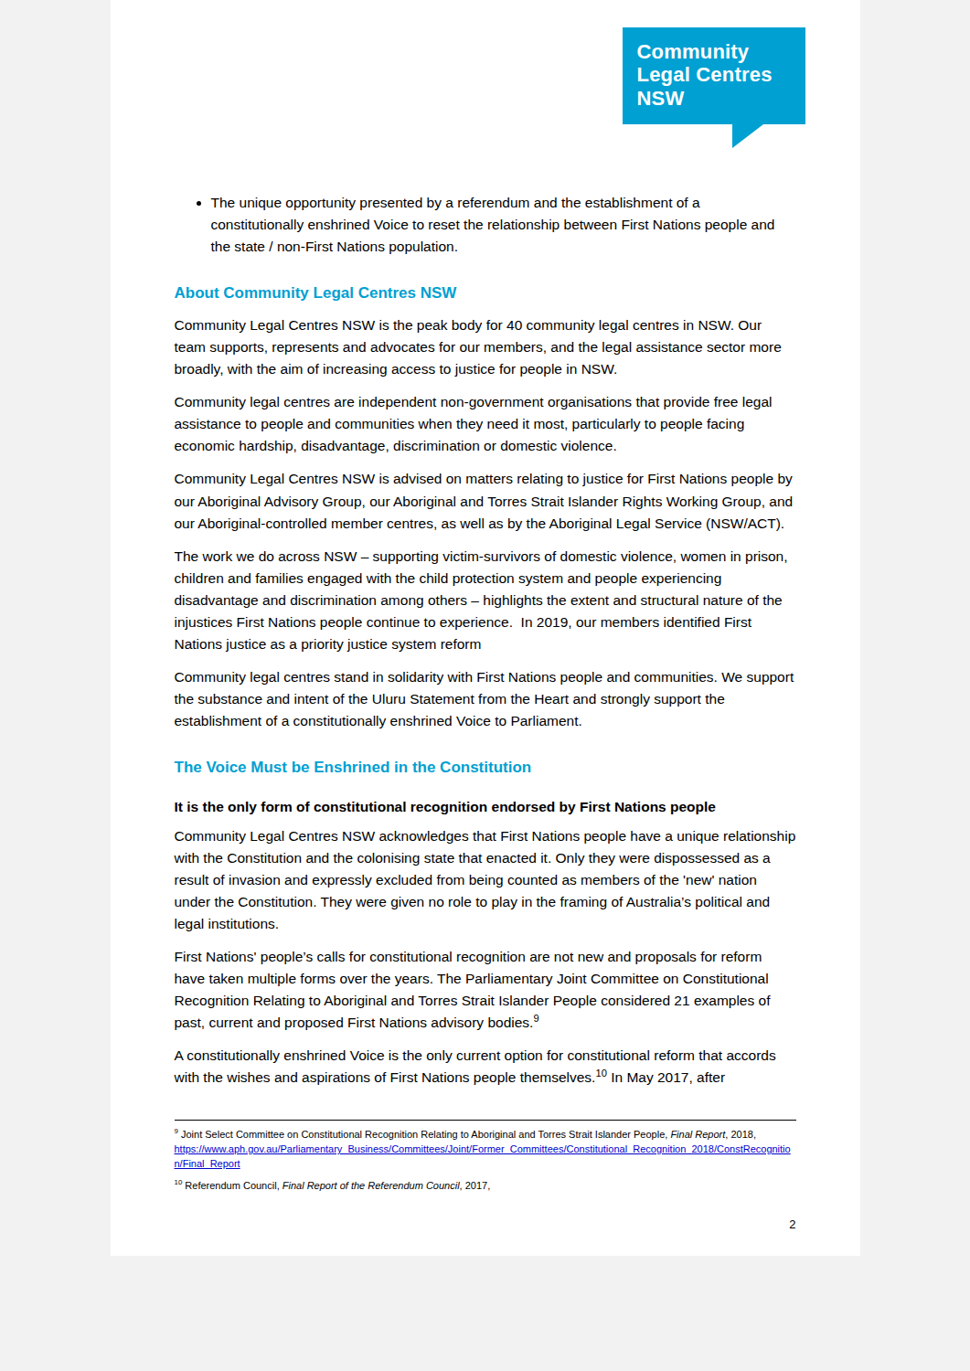Community
Legal Centres
NSW
The unique opportunity presented by a referendum and the establishment of a constitutionally enshrined Voice to reset the relationship between First Nations people and the state / non-First Nations population.
About Community Legal Centres NSW
Community Legal Centres NSW is the peak body for 40 community legal centres in NSW. Our team supports, represents and advocates for our members, and the legal assistance sector more broadly, with the aim of increasing access to justice for people in NSW.
Community legal centres are independent non-government organisations that provide free legal assistance to people and communities when they need it most, particularly to people facing economic hardship, disadvantage, discrimination or domestic violence.
Community Legal Centres NSW is advised on matters relating to justice for First Nations people by our Aboriginal Advisory Group, our Aboriginal and Torres Strait Islander Rights Working Group, and our Aboriginal-controlled member centres, as well as by the Aboriginal Legal Service (NSW/ACT).
The work we do across NSW – supporting victim-survivors of domestic violence, women in prison, children and families engaged with the child protection system and people experiencing disadvantage and discrimination among others – highlights the extent and structural nature of the injustices First Nations people continue to experience. In 2019, our members identified First Nations justice as a priority justice system reform
Community legal centres stand in solidarity with First Nations people and communities. We support the substance and intent of the Uluru Statement from the Heart and strongly support the establishment of a constitutionally enshrined Voice to Parliament.
The Voice Must be Enshrined in the Constitution
It is the only form of constitutional recognition endorsed by First Nations people
Community Legal Centres NSW acknowledges that First Nations people have a unique relationship with the Constitution and the colonising state that enacted it. Only they were dispossessed as a result of invasion and expressly excluded from being counted as members of the 'new' nation under the Constitution. They were given no role to play in the framing of Australia’s political and legal institutions.
First Nations' people’s calls for constitutional recognition are not new and proposals for reform have taken multiple forms over the years. The Parliamentary Joint Committee on Constitutional Recognition Relating to Aboriginal and Torres Strait Islander People considered 21 examples of past, current and proposed First Nations advisory bodies.9
A constitutionally enshrined Voice is the only current option for constitutional reform that accords with the wishes and aspirations of First Nations people themselves.10 In May 2017, after
9 Joint Select Committee on Constitutional Recognition Relating to Aboriginal and Torres Strait Islander People, Final Report, 2018,
https://www.aph.gov.au/Parliamentary_Business/Committees/Joint/Former_Committees/Constitutional_Recognition_2018/ConstRecognition/Final_Report
10 Referendum Council, Final Report of the Referendum Council, 2017,
2